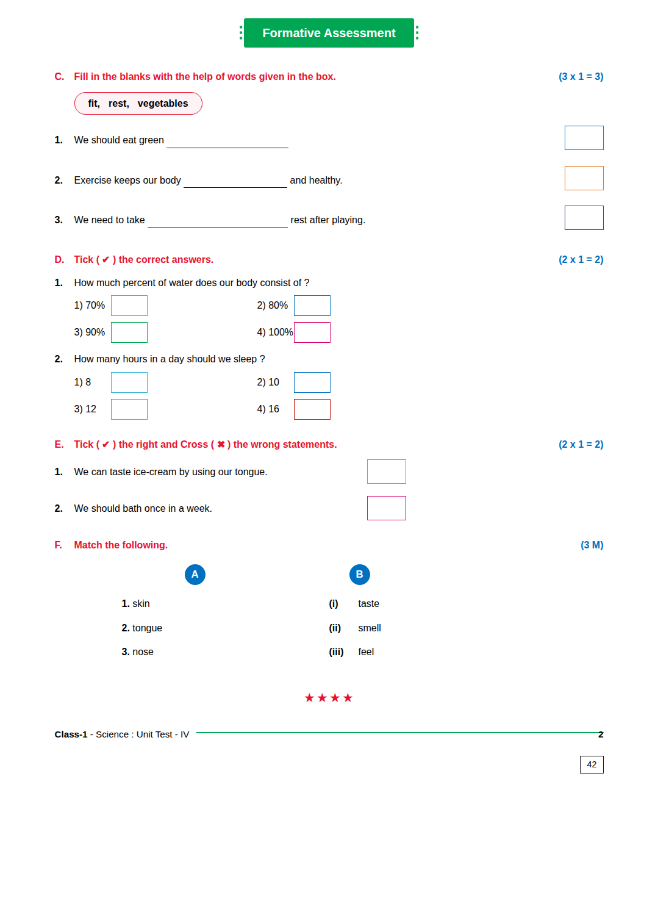Formative Assessment
C. Fill in the blanks with the help of words given in the box. (3 x 1 = 3)
fit, rest, vegetables
1. We should eat green
2. Exercise keeps our body and healthy.
3. We need to take rest after playing.
D. Tick ( ✔ ) the correct answers. (2 x 1 = 2)
1. How much percent of water does our body consist of ?
1) 70%
2) 80%
3) 90%
4) 100%
2. How many hours in a day should we sleep ?
1) 8
2) 10
3) 12
4) 16
E. Tick ( ✔ ) the right and Cross ( ✖ ) the wrong statements. (2 x 1 = 2)
1. We can taste ice-cream by using our tongue.
2. We should bath once in a week.
F. Match the following. (3 M)
A
B
1. skin
(i) taste
2. tongue
(ii) smell
3. nose
(iii) feel
★★★★
Class-1 - Science : Unit Test - IV
2
42